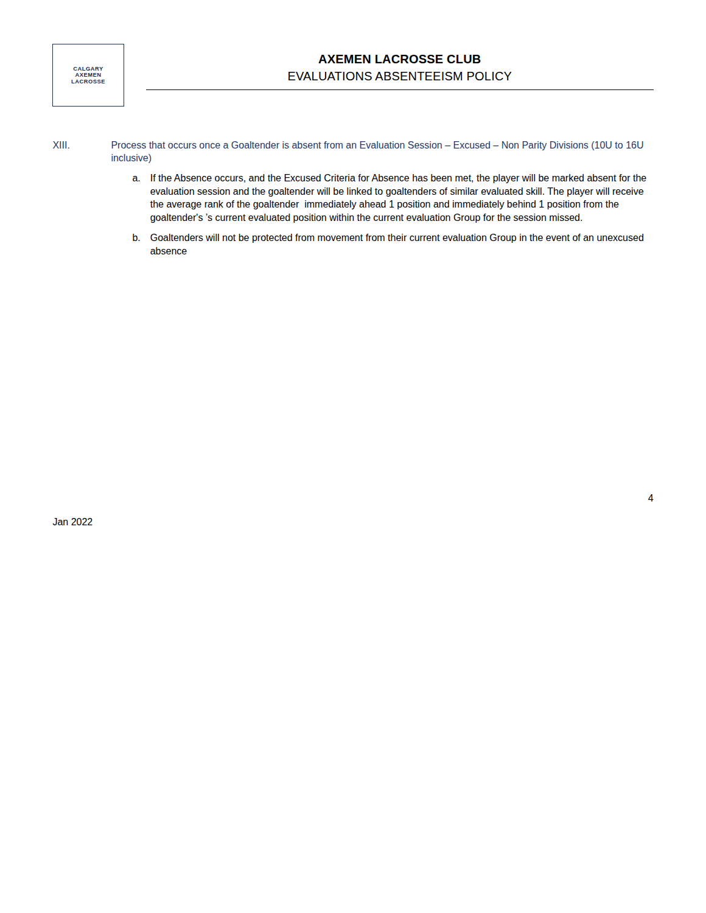CALGARY
AXEMEN
LACROSSE
AXEMEN LACROSSE CLUB
EVALUATIONS ABSENTEEISM POLICY
XIII.
Process that occurs once a Goaltender is absent from an Evaluation Session – Excused – Non Parity Divisions (10U to 16U inclusive)
If the Absence occurs, and the Excused Criteria for Absence has been met, the player will be marked absent for the evaluation session and the goaltender will be linked to goaltenders of similar evaluated skill. The player will receive the average rank of the goaltender immediately ahead 1 position and immediately behind 1 position from the goaltender's ’s current evaluated position within the current evaluation Group for the session missed.
Goaltenders will not be protected from movement from their current evaluation Group in the event of an unexcused absence
4
Jan 2022